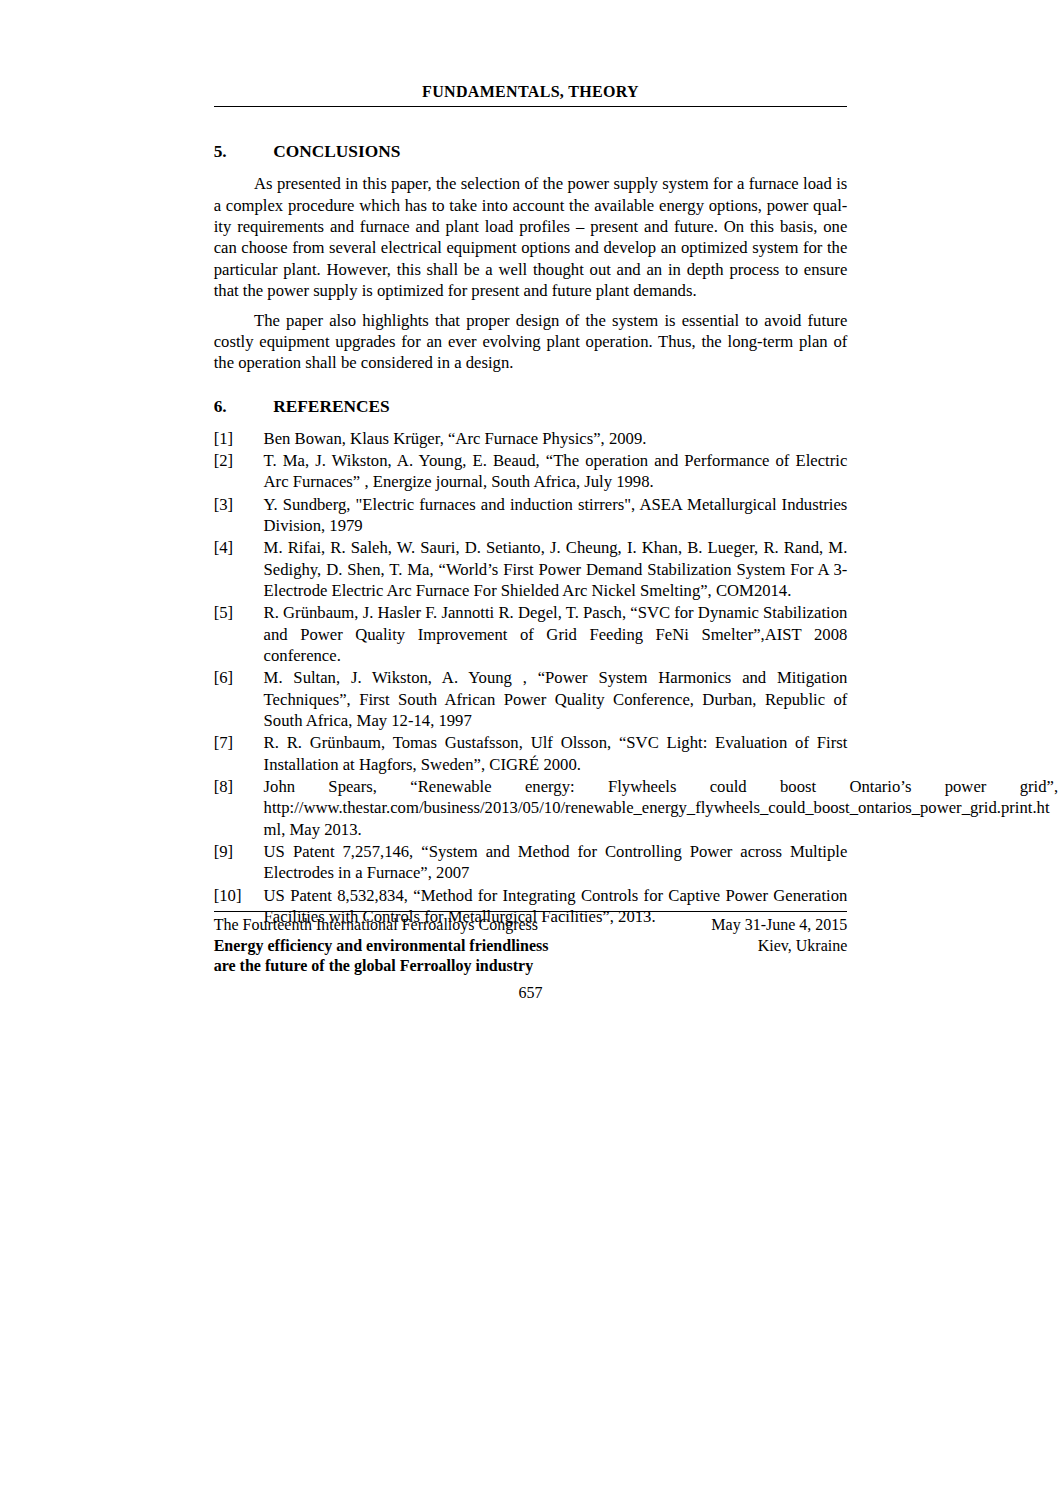FUNDAMENTALS, THEORY
5. CONCLUSIONS
As presented in this paper, the selection of the power supply system for a furnace load is a complex procedure which has to take into account the available energy options, power quality requirements and furnace and plant load profiles – present and future. On this basis, one can choose from several electrical equipment options and develop an optimized system for the particular plant. However, this shall be a well thought out and an in depth process to ensure that the power supply is optimized for present and future plant demands.
The paper also highlights that proper design of the system is essential to avoid future costly equipment upgrades for an ever evolving plant operation. Thus, the long-term plan of the operation shall be considered in a design.
6. REFERENCES
[1]
Ben Bowan, Klaus Krüger, “Arc Furnace Physics”, 2009.
[2]
T. Ma, J. Wikston, A. Young, E. Beaud, “The operation and Performance of Electric Arc Furnaces” , Energize journal, South Africa, July 1998.
[3]
Y. Sundberg, "Electric furnaces and induction stirrers", ASEA Metallurgical Industries Division, 1979
[4]
M. Rifai, R. Saleh, W. Sauri, D. Setianto, J. Cheung, I. Khan, B. Lueger, R. Rand, M. Sedighy, D. Shen, T. Ma, “World’s First Power Demand Stabilization System For A 3-Electrode Electric Arc Furnace For Shielded Arc Nickel Smelting”, COM2014.
[5]
R. Grünbaum, J. Hasler F. Jannotti R. Degel, T. Pasch, “SVC for Dynamic Stabilization and Power Quality Improvement of Grid Feeding FeNi Smelter”,AIST 2008 conference.
[6]
M. Sultan, J. Wikston, A. Young , “Power System Harmonics and Mitigation Techniques”, First South African Power Quality Conference, Durban, Republic of South Africa, May 12-14, 1997
[7]
R. R. Grünbaum, Tomas Gustafsson, Ulf Olsson, “SVC Light: Evaluation of First Installation at Hagfors, Sweden”, CIGRÉ 2000.
[8]
John Spears, “Renewable energy: Flywheels could boost Ontario’s power grid”, http://www.thestar.com/business/2013/05/10/renewable_energy_flywheels_could_boost_ontarios_power_grid.print.html, May 2013.
[9]
US Patent 7,257,146, “System and Method for Controlling Power across Multiple Electrodes in a Furnace”, 2007
[10]
US Patent 8,532,834, “Method for Integrating Controls for Captive Power Generation Facilities with Controls for Metallurgical Facilities”, 2013.
The Fourteenth International Ferroalloys Congress
Energy efficiency and environmental friendliness
are the future of the global Ferroalloy industry
May 31-June 4, 2015
Kiev, Ukraine
657